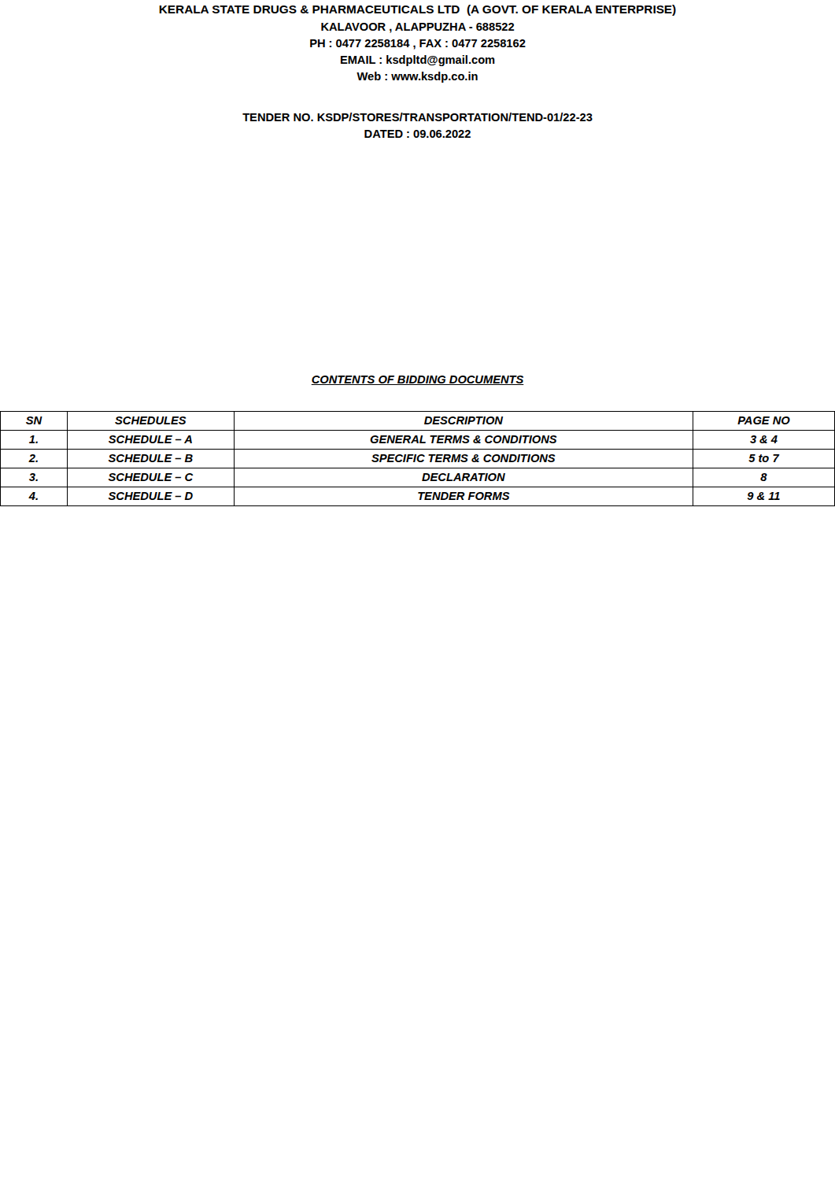KERALA STATE DRUGS & PHARMACEUTICALS LTD (A GOVT. OF KERALA ENTERPRISE)
KALAVOOR , ALAPPUZHA - 688522
PH : 0477 2258184 , FAX : 0477 2258162
EMAIL : ksdpltd@gmail.com
Web : www.ksdp.co.in
TENDER NO. KSDP/STORES/TRANSPORTATION/TEND-01/22-23
DATED : 09.06.2022
CONTENTS OF BIDDING DOCUMENTS
| SN | SCHEDULES | DESCRIPTION | PAGE NO |
| --- | --- | --- | --- |
| 1. | SCHEDULE – A | GENERAL TERMS & CONDITIONS | 3 & 4 |
| 2. | SCHEDULE – B | SPECIFIC TERMS & CONDITIONS | 5 to 7 |
| 3. | SCHEDULE – C | DECLARATION | 8 |
| 4. | SCHEDULE – D | TENDER FORMS | 9 & 11 |